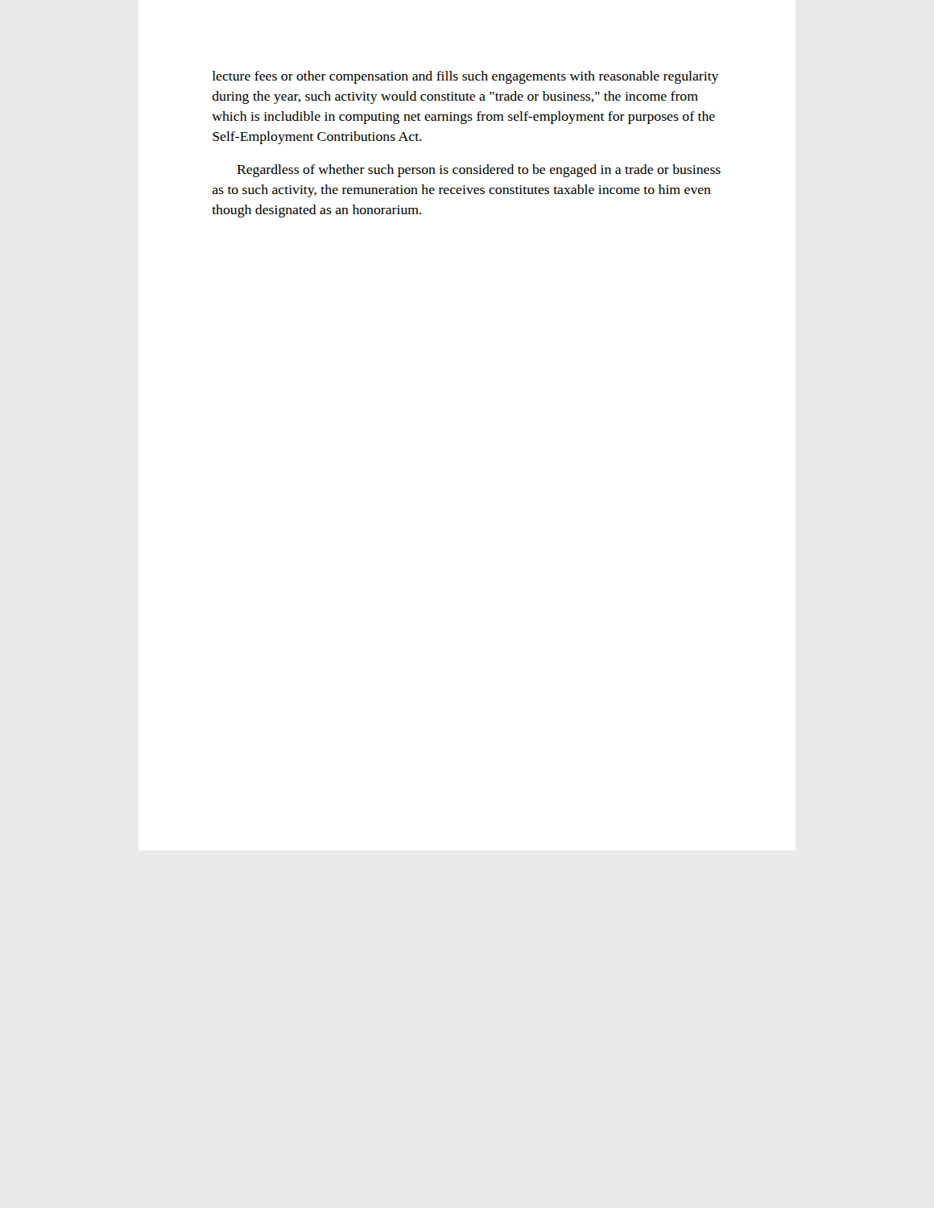lecture fees or other compensation and fills such engagements with reasonable regularity during the year, such activity would constitute a "trade or business," the income from which is includible in computing net earnings from self-employment for purposes of the Self-Employment Contributions Act.
Regardless of whether such person is considered to be engaged in a trade or business as to such activity, the remuneration he receives constitutes taxable income to him even though designated as an honorarium.